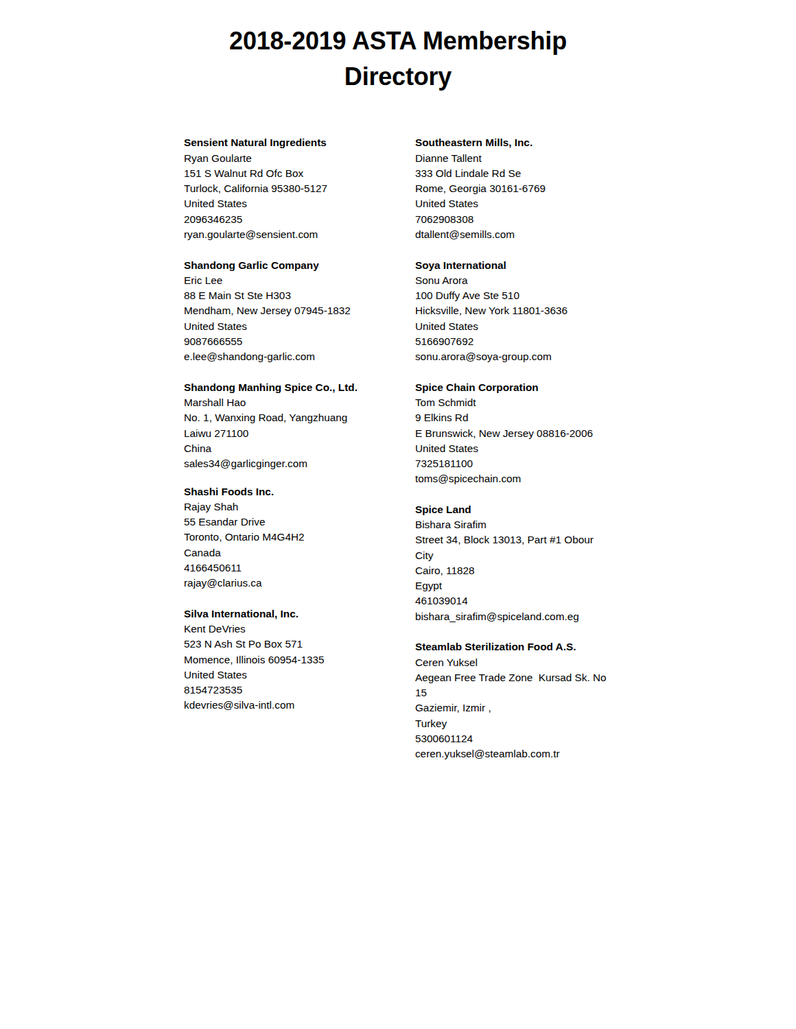2018-2019 ASTA Membership Directory
Sensient Natural Ingredients Ryan Goularte 151 S Walnut Rd Ofc Box Turlock, California 95380-5127 United States 2096346235 ryan.goularte@sensient.com
Shandong Garlic Company Eric Lee 88 E Main St Ste H303 Mendham, New Jersey 07945-1832 United States 9087666555 e.lee@shandong-garlic.com
Shandong Manhing Spice Co., Ltd. Marshall Hao No. 1, Wanxing Road, Yangzhuang Laiwu 271100 China sales34@garlicginger.com
Shashi Foods Inc. Rajay Shah 55 Esandar Drive Toronto, Ontario M4G4H2 Canada 4166450611 rajay@clarius.ca
Silva International, Inc. Kent DeVries 523 N Ash St Po Box 571 Momence, Illinois 60954-1335 United States 8154723535 kdevries@silva-intl.com
Southeastern Mills, Inc. Dianne Tallent 333 Old Lindale Rd Se Rome, Georgia 30161-6769 United States 7062908308 dtallent@semills.com
Soya International Sonu Arora 100 Duffy Ave Ste 510 Hicksville, New York 11801-3636 United States 5166907692 sonu.arora@soya-group.com
Spice Chain Corporation Tom Schmidt 9 Elkins Rd E Brunswick, New Jersey 08816-2006 United States 7325181100 toms@spicechain.com
Spice Land Bishara Sirafim Street 34, Block 13013, Part #1 Obour City Cairo, 11828 Egypt 461039014 bishara_sirafim@spiceland.com.eg
Steamlab Sterilization Food A.S. Ceren Yuksel Aegean Free Trade Zone Kursad Sk. No 15 Gaziemir, Izmir , Turkey 5300601124 ceren.yuksel@steamlab.com.tr